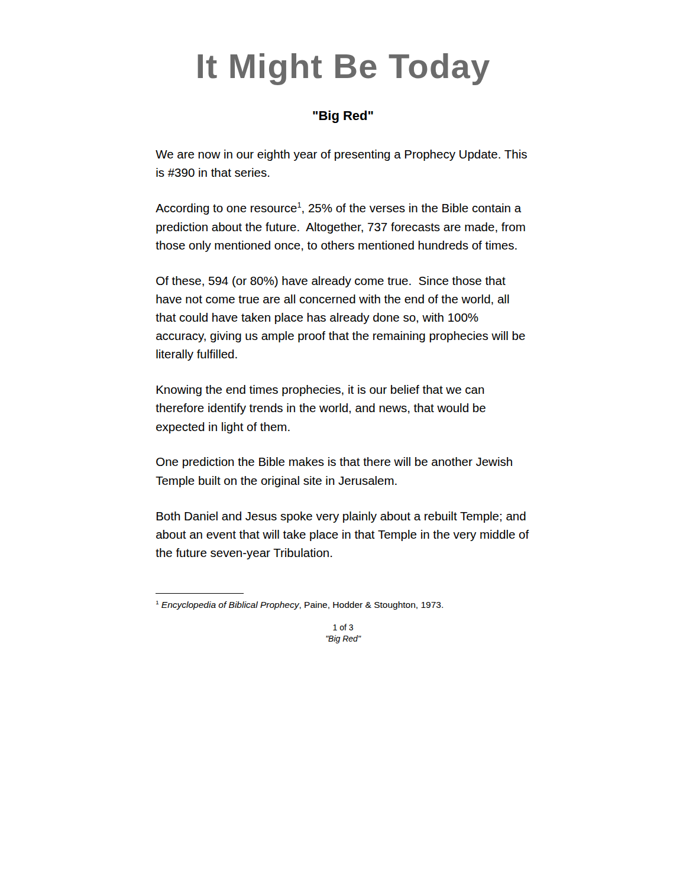It Might Be Today
"Big Red"
We are now in our eighth year of presenting a Prophecy Update. This is #390 in that series.
According to one resource1, 25% of the verses in the Bible contain a prediction about the future. Altogether, 737 forecasts are made, from those only mentioned once, to others mentioned hundreds of times.
Of these, 594 (or 80%) have already come true. Since those that have not come true are all concerned with the end of the world, all that could have taken place has already done so, with 100% accuracy, giving us ample proof that the remaining prophecies will be literally fulfilled.
Knowing the end times prophecies, it is our belief that we can therefore identify trends in the world, and news, that would be expected in light of them.
One prediction the Bible makes is that there will be another Jewish Temple built on the original site in Jerusalem.
Both Daniel and Jesus spoke very plainly about a rebuilt Temple; and about an event that will take place in that Temple in the very middle of the future seven-year Tribulation.
1 Encyclopedia of Biblical Prophecy, Paine, Hodder & Stoughton, 1973.
1 of 3
"Big Red"